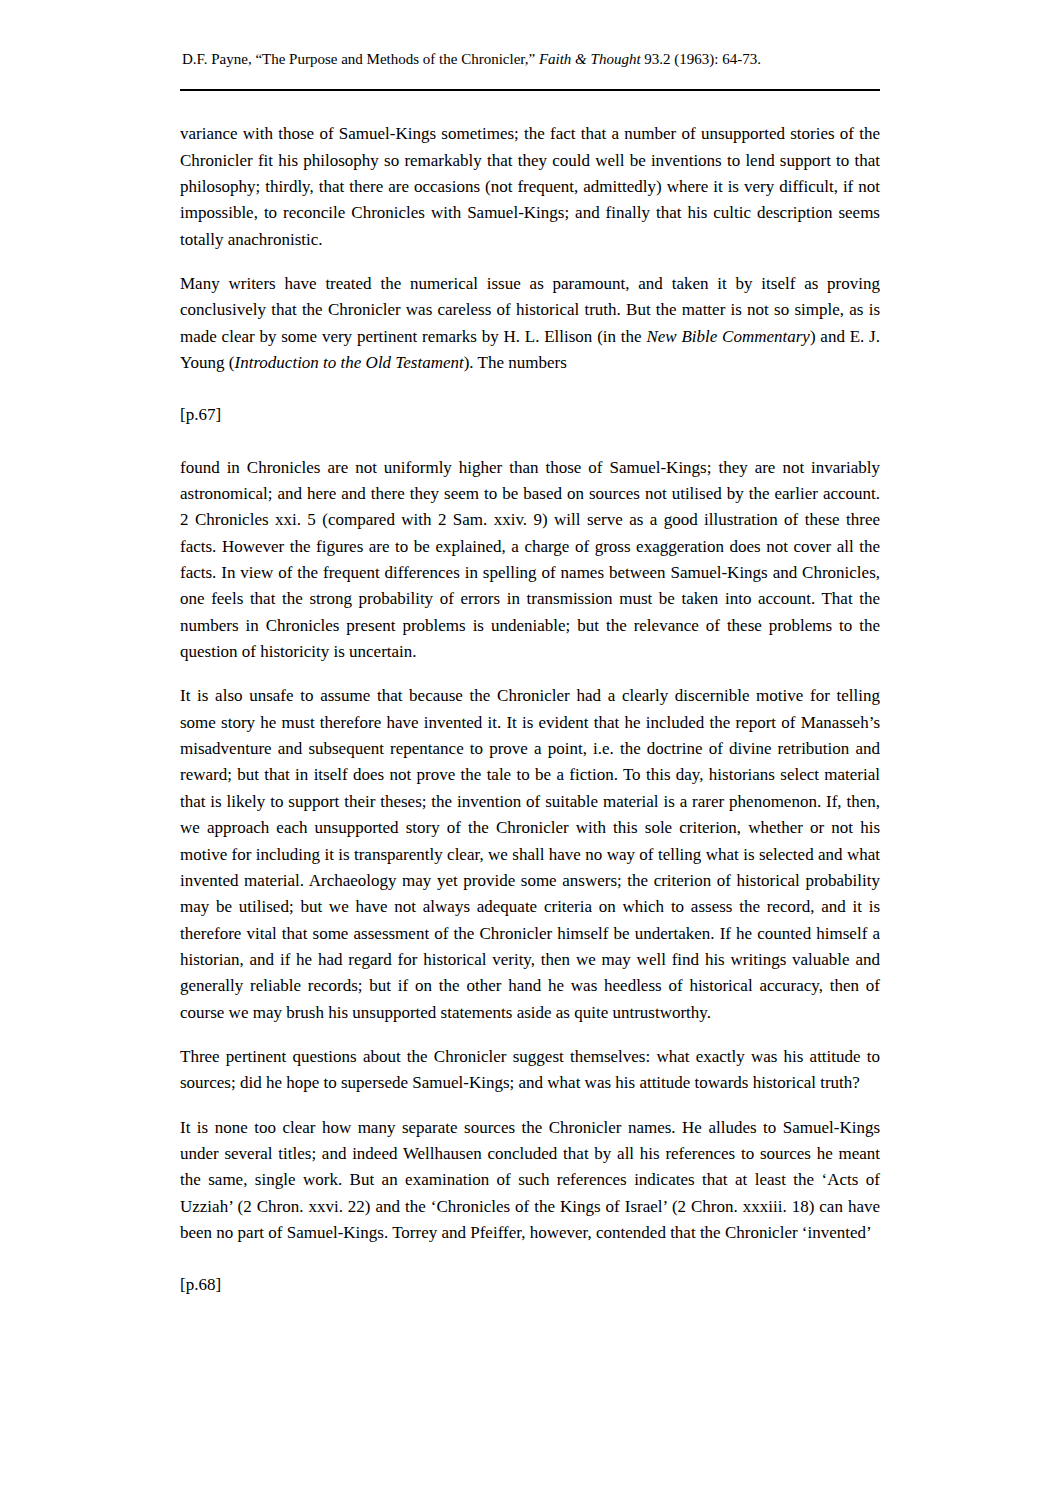D.F. Payne, “The Purpose and Methods of the Chronicler,” Faith & Thought 93.2 (1963): 64-73.
variance with those of Samuel-Kings sometimes; the fact that a number of unsupported stories of the Chronicler fit his philosophy so remarkably that they could well be inventions to lend support to that philosophy; thirdly, that there are occasions (not frequent, admittedly) where it is very difficult, if not impossible, to reconcile Chronicles with Samuel-Kings; and finally that his cultic description seems totally anachronistic.
Many writers have treated the numerical issue as paramount, and taken it by itself as proving conclusively that the Chronicler was careless of historical truth. But the matter is not so simple, as is made clear by some very pertinent remarks by H. L. Ellison (in the New Bible Commentary) and E. J. Young (Introduction to the Old Testament). The numbers
[p.67]
found in Chronicles are not uniformly higher than those of Samuel-Kings; they are not invariably astronomical; and here and there they seem to be based on sources not utilised by the earlier account. 2 Chronicles xxi. 5 (compared with 2 Sam. xxiv. 9) will serve as a good illustration of these three facts. However the figures are to be explained, a charge of gross exaggeration does not cover all the facts. In view of the frequent differences in spelling of names between Samuel-Kings and Chronicles, one feels that the strong probability of errors in transmission must be taken into account. That the numbers in Chronicles present problems is undeniable; but the relevance of these problems to the question of historicity is uncertain.
It is also unsafe to assume that because the Chronicler had a clearly discernible motive for telling some story he must therefore have invented it. It is evident that he included the report of Manasseh’s misadventure and subsequent repentance to prove a point, i.e. the doctrine of divine retribution and reward; but that in itself does not prove the tale to be a fiction. To this day, historians select material that is likely to support their theses; the invention of suitable material is a rarer phenomenon. If, then, we approach each unsupported story of the Chronicler with this sole criterion, whether or not his motive for including it is transparently clear, we shall have no way of telling what is selected and what invented material. Archaeology may yet provide some answers; the criterion of historical probability may be utilised; but we have not always adequate criteria on which to assess the record, and it is therefore vital that some assessment of the Chronicler himself be undertaken. If he counted himself a historian, and if he had regard for historical verity, then we may well find his writings valuable and generally reliable records; but if on the other hand he was heedless of historical accuracy, then of course we may brush his unsupported statements aside as quite untrustworthy.
Three pertinent questions about the Chronicler suggest themselves: what exactly was his attitude to sources; did he hope to supersede Samuel-Kings; and what was his attitude towards historical truth?
It is none too clear how many separate sources the Chronicler names. He alludes to Samuel-Kings under several titles; and indeed Wellhausen concluded that by all his references to sources he meant the same, single work. But an examination of such references indicates that at least the ‘Acts of Uzziah’ (2 Chron. xxvi. 22) and the ‘Chronicles of the Kings of Israel’ (2 Chron. xxxiii. 18) can have been no part of Samuel-Kings. Torrey and Pfeiffer, however, contended that the Chronicler ‘invented’
[p.68]